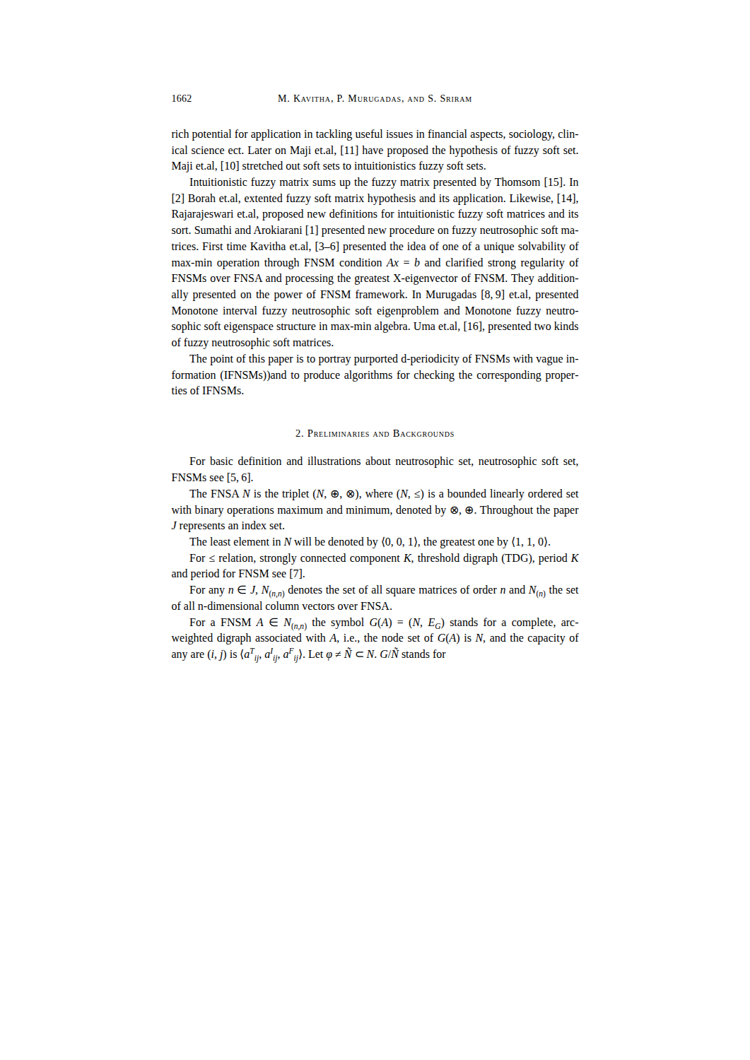1662 M. Kavitha, P. Murugadas, and S. Sriram 1662
rich potential for application in tackling useful issues in financial aspects, sociology, clinical science ect. Later on Maji et.al, [11] have proposed the hypothesis of fuzzy soft set. Maji et.al, [10] stretched out soft sets to intuitionistics fuzzy soft sets.
Intuitionistic fuzzy matrix sums up the fuzzy matrix presented by Thomsom [15]. In [2] Borah et.al, extented fuzzy soft matrix hypothesis and its application. Likewise, [14], Rajarajeswari et.al, proposed new definitions for intuitionistic fuzzy soft matrices and its sort. Sumathi and Arokiarani [1] presented new procedure on fuzzy neutrosophic soft matrices. First time Kavitha et.al, [3–6] presented the idea of one of a unique solvability of max-min operation through FNSM condition Ax = b and clarified strong regularity of FNSMs over FNSA and processing the greatest X-eigenvector of FNSM. They additionally presented on the power of FNSM framework. In Murugadas [8, 9] et.al, presented Monotone interval fuzzy neutrosophic soft eigenproblem and Monotone fuzzy neutrosophic soft eigenspace structure in max-min algebra. Uma et.al, [16], presented two kinds of fuzzy neutrosophic soft matrices.
The point of this paper is to portray purported d-periodicity of FNSMs with vague information (IFNSMs))and to produce algorithms for checking the corresponding properties of IFNSMs.
2. Preliminaries and Backgrounds
For basic definition and illustrations about neutrosophic set, neutrosophic soft set, FNSMs see [5, 6].
The FNSA N is the triplet (N, ⊕, ⊗), where (N, ≤) is a bounded linearly ordered set with binary operations maximum and minimum, denoted by ⊗, ⊕. Throughout the paper J represents an index set.
The least element in N will be denoted by ⟨0, 0, 1⟩, the greatest one by ⟨1, 1, 0⟩.
For ≤ relation, strongly connected component K, threshold digraph (TDG), period K and period for FNSM see [7].
For any n ∈ J, N(n,n) denotes the set of all square matrices of order n and N(n) the set of all n-dimensional column vectors over FNSA.
For a FNSM A ∈ N(n,n) the symbol G(A) = (N, EG) stands for a complete, arc-weighted digraph associated with A, i.e., the node set of G(A) is N, and the capacity of any are (i, j) is ⟨aTij, aIij, aFij⟩. Let φ ≠ Ñ ⊂ N. G/Ñ stands for